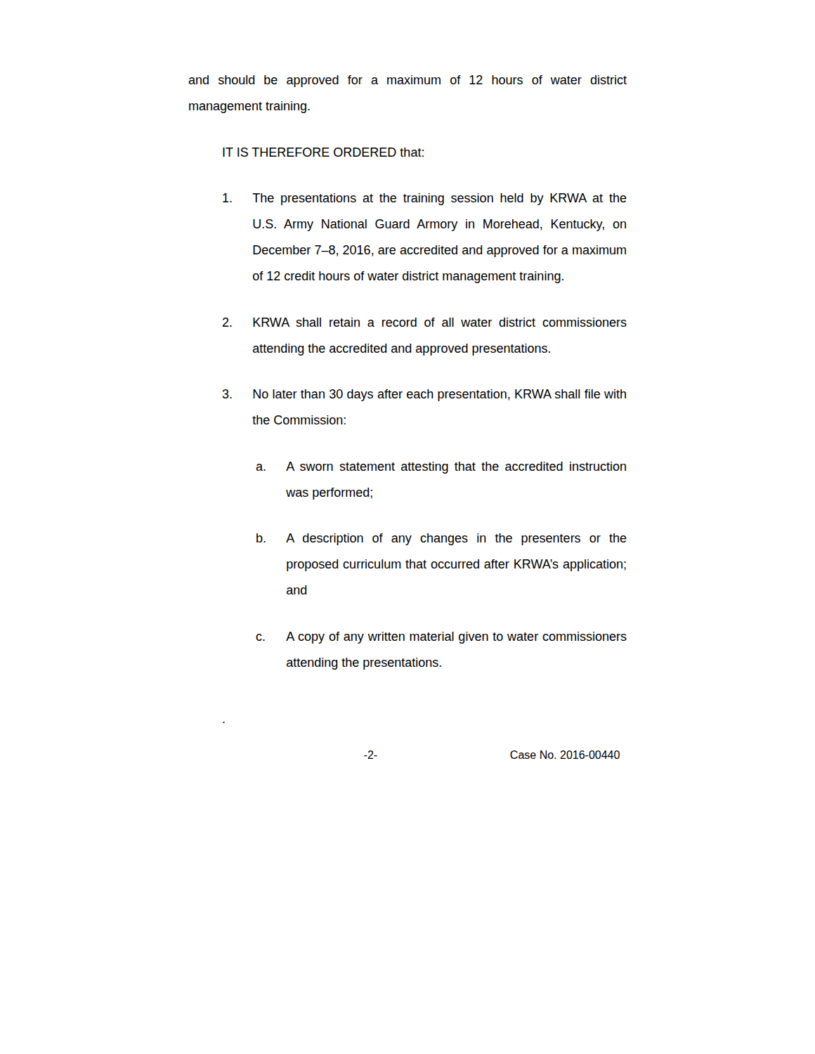and should be approved for a maximum of 12 hours of water district management training.
IT IS THEREFORE ORDERED that:
1.
The presentations at the training session held by KRWA at the U.S. Army National Guard Armory in Morehead, Kentucky, on December 7–8, 2016, are accredited and approved for a maximum of 12 credit hours of water district management training.
2.
KRWA shall retain a record of all water district commissioners attending the accredited and approved presentations.
3.
No later than 30 days after each presentation, KRWA shall file with the Commission:
a.
A sworn statement attesting that the accredited instruction was performed;
b.
A description of any changes in the presenters or the proposed curriculum that occurred after KRWA’s application; and
c.
A copy of any written material given to water commissioners attending the presentations.
.
-2-
Case No. 2016-00440